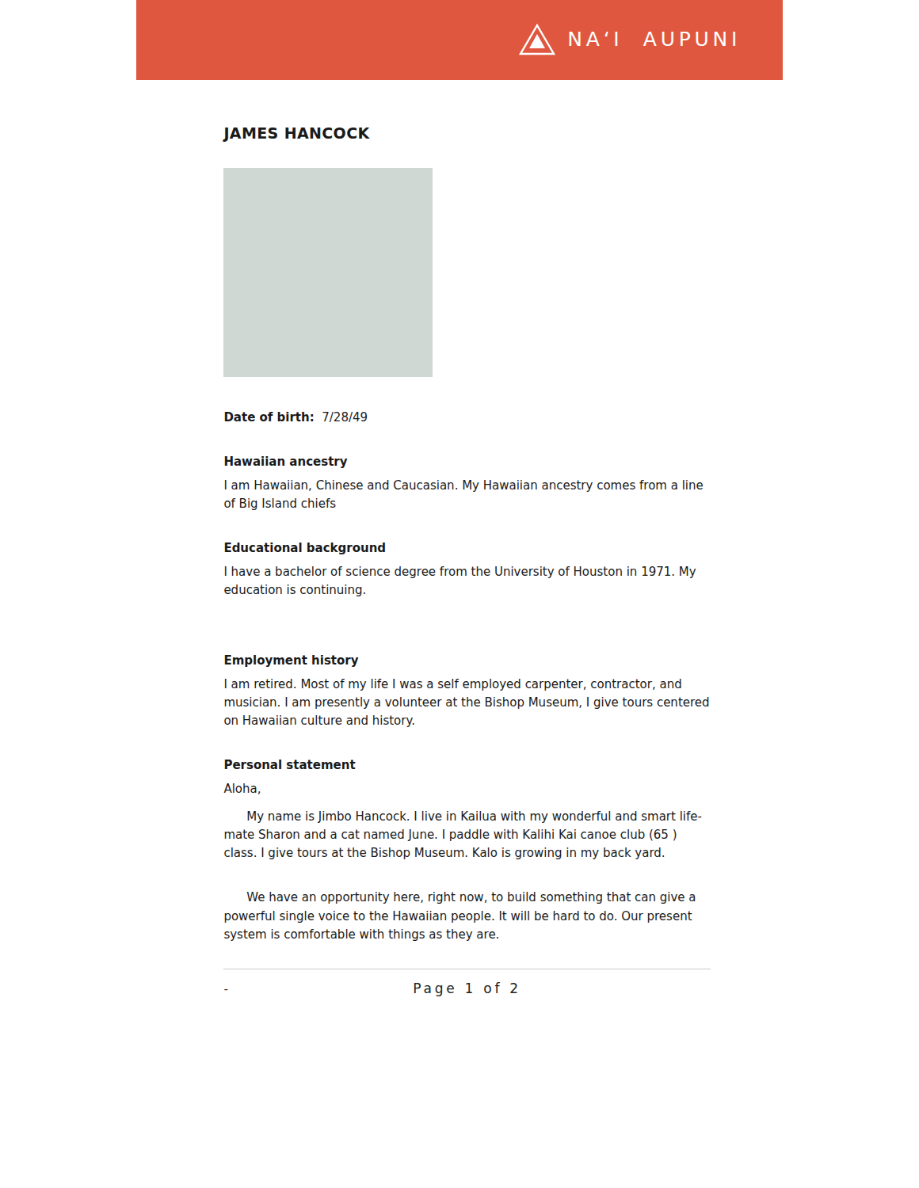NAʻI AUPUNI
JAMES HANCOCK
Date of birth: 7/28/49
Hawaiian ancestry
I am Hawaiian, Chinese and Caucasian. My Hawaiian ancestry comes from a line of Big Island chiefs
Educational background
I have a bachelor of science degree from the University of Houston in 1971. My education is continuing.
Employment history
I am retired. Most of my life I was a self employed carpenter, contractor, and musician. I am presently a volunteer at the Bishop Museum, I give tours centered on Hawaiian culture and history.
Personal statement
Aloha,
My name is Jimbo Hancock. I live in Kailua with my wonderful and smart life-mate Sharon and a cat named June. I paddle with Kalihi Kai canoe club (65 ) class. I give tours at the Bishop Museum. Kalo is growing in my back yard.
We have an opportunity here, right now, to build something that can give a powerful single voice to the Hawaiian people. It will be hard to do. Our present system is comfortable with things as they are.
- Page 1 of 2